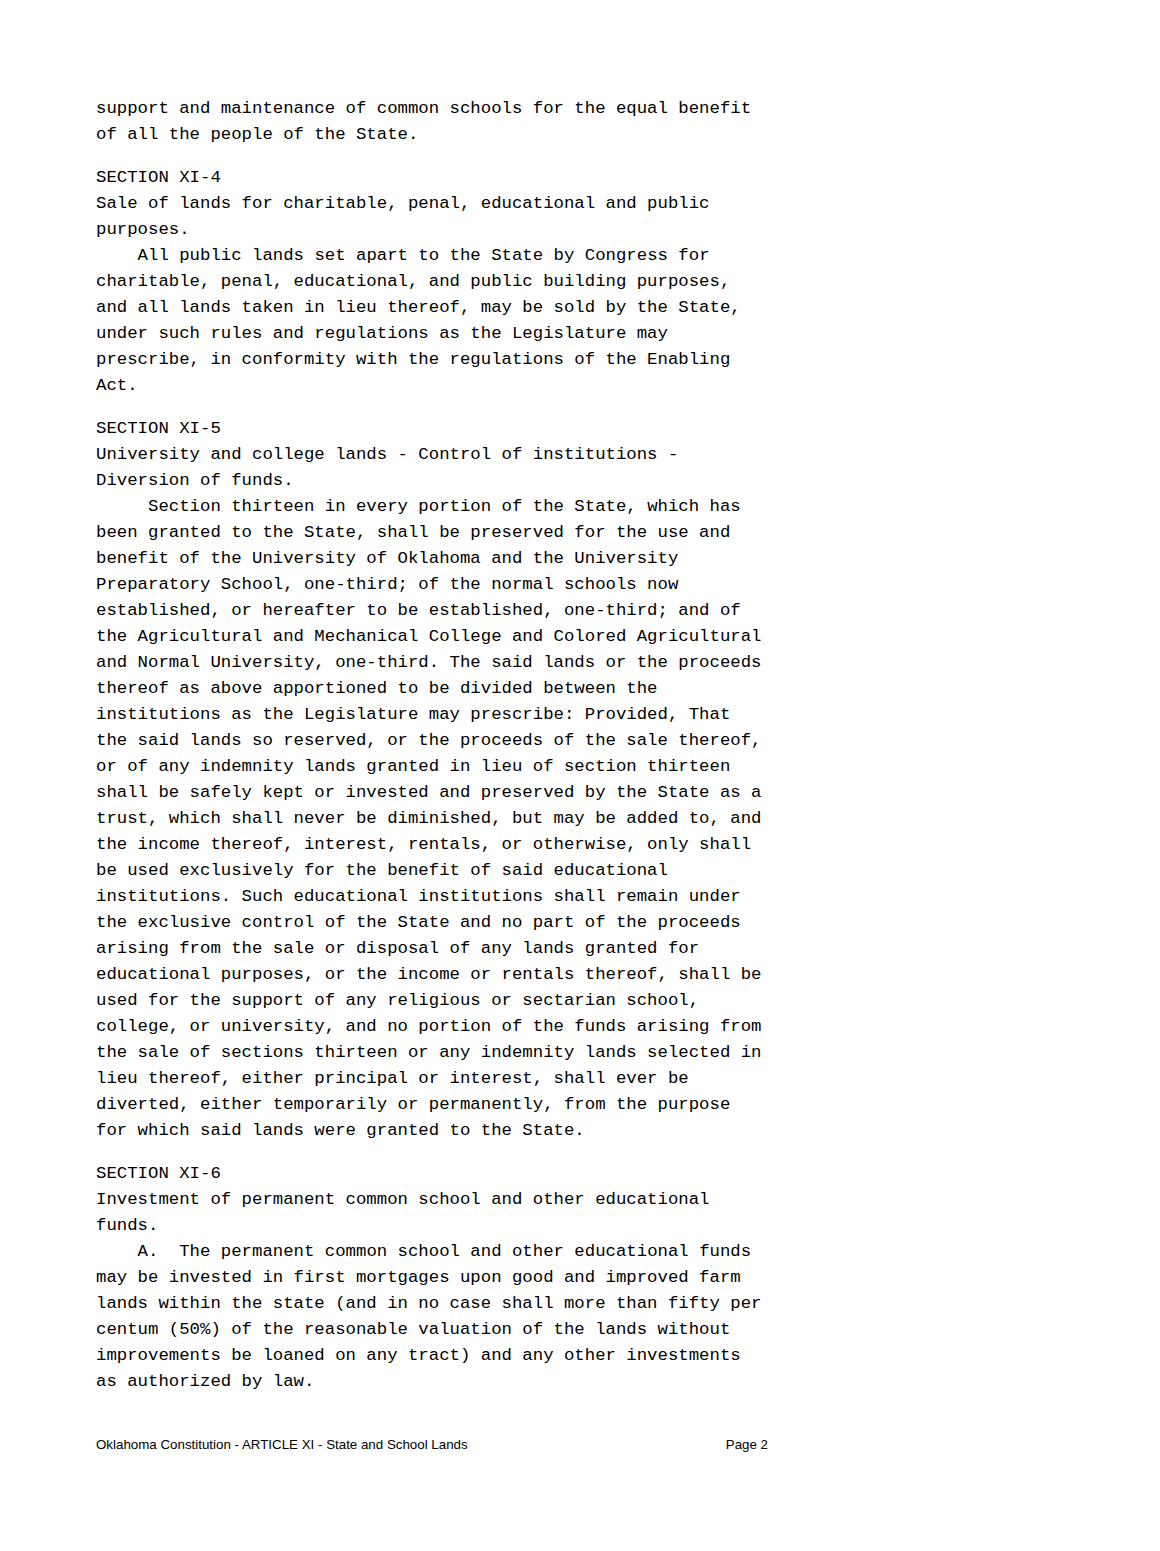support and maintenance of common schools for the equal benefit of all the people of the State.
SECTION XI-4 Sale of lands for charitable, penal, educational and public purposes.
All public lands set apart to the State by Congress for charitable, penal, educational, and public building purposes, and all lands taken in lieu thereof, may be sold by the State, under such rules and regulations as the Legislature may prescribe, in conformity with the regulations of the Enabling Act.
SECTION XI-5 University and college lands - Control of institutions - Diversion of funds.
Section thirteen in every portion of the State, which has been granted to the State, shall be preserved for the use and benefit of the University of Oklahoma and the University Preparatory School, one-third; of the normal schools now established, or hereafter to be established, one-third; and of the Agricultural and Mechanical College and Colored Agricultural and Normal University, one-third. The said lands or the proceeds thereof as above apportioned to be divided between the institutions as the Legislature may prescribe: Provided, That the said lands so reserved, or the proceeds of the sale thereof, or of any indemnity lands granted in lieu of section thirteen shall be safely kept or invested and preserved by the State as a trust, which shall never be diminished, but may be added to, and the income thereof, interest, rentals, or otherwise, only shall be used exclusively for the benefit of said educational institutions. Such educational institutions shall remain under the exclusive control of the State and no part of the proceeds arising from the sale or disposal of any lands granted for educational purposes, or the income or rentals thereof, shall be used for the support of any religious or sectarian school, college, or university, and no portion of the funds arising from the sale of sections thirteen or any indemnity lands selected in lieu thereof, either principal or interest, shall ever be diverted, either temporarily or permanently, from the purpose for which said lands were granted to the State.
SECTION XI-6 Investment of permanent common school and other educational funds.
A. The permanent common school and other educational funds may be invested in first mortgages upon good and improved farm lands within the state (and in no case shall more than fifty per centum (50%) of the reasonable valuation of the lands without improvements be loaned on any tract) and any other investments as authorized by law.
Oklahoma Constitution - ARTICLE XI - State and School Lands Page 2